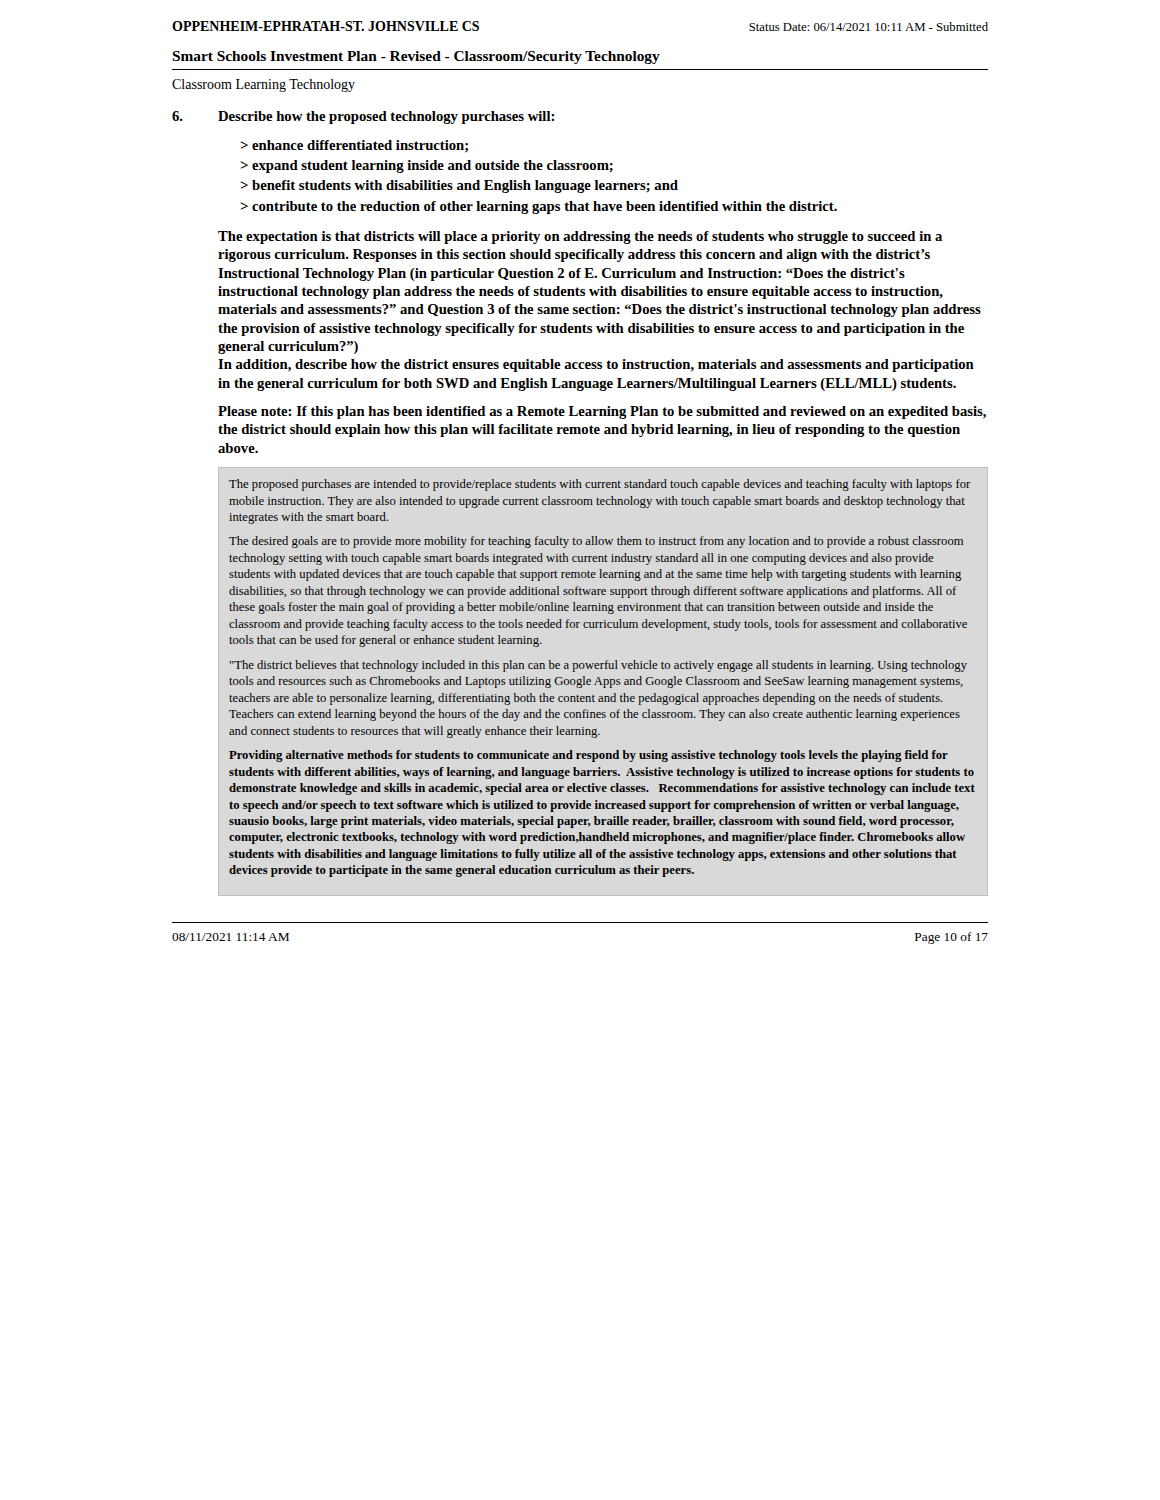OPPENHEIM-EPHRATAH-ST. JOHNSVILLE CS Status Date: 06/14/2021 10:11 AM - Submitted
Smart Schools Investment Plan - Revised - Classroom/Security Technology
Classroom Learning Technology
6.
Describe how the proposed technology purchases will:
enhance differentiated instruction;
expand student learning inside and outside the classroom;
benefit students with disabilities and English language learners; and
contribute to the reduction of other learning gaps that have been identified within the district.
The expectation is that districts will place a priority on addressing the needs of students who struggle to succeed in a rigorous curriculum. Responses in this section should specifically address this concern and align with the district’s Instructional Technology Plan (in particular Question 2 of E. Curriculum and Instruction: “Does the district's instructional technology plan address the needs of students with disabilities to ensure equitable access to instruction, materials and assessments?” and Question 3 of the same section: “Does the district's instructional technology plan address the provision of assistive technology specifically for students with disabilities to ensure access to and participation in the general curriculum?”)
In addition, describe how the district ensures equitable access to instruction, materials and assessments and participation in the general curriculum for both SWD and English Language Learners/Multilingual Learners (ELL/MLL) students.
Please note: If this plan has been identified as a Remote Learning Plan to be submitted and reviewed on an expedited basis, the district should explain how this plan will facilitate remote and hybrid learning, in lieu of responding to the question above.
The proposed purchases are intended to provide/replace students with current standard touch capable devices and teaching faculty with laptops for mobile instruction. They are also intended to upgrade current classroom technology with touch capable smart boards and desktop technology that integrates with the smart board.
The desired goals are to provide more mobility for teaching faculty to allow them to instruct from any location and to provide a robust classroom technology setting with touch capable smart boards integrated with current industry standard all in one computing devices and also provide students with updated devices that are touch capable that support remote learning and at the same time help with targeting students with learning disabilities, so that through technology we can provide additional software support through different software applications and platforms. All of these goals foster the main goal of providing a better mobile/online learning environment that can transition between outside and inside the classroom and provide teaching faculty access to the tools needed for curriculum development, study tools, tools for assessment and collaborative tools that can be used for general or enhance student learning.
"The district believes that technology included in this plan can be a powerful vehicle to actively engage all students in learning. Using technology tools and resources such as Chromebooks and Laptops utilizing Google Apps and Google Classroom and SeeSaw learning management systems, teachers are able to personalize learning, differentiating both the content and the pedagogical approaches depending on the needs of students. Teachers can extend learning beyond the hours of the day and the confines of the classroom. They can also create authentic learning experiences and connect students to resources that will greatly enhance their learning.
Providing alternative methods for students to communicate and respond by using assistive technology tools levels the playing field for students with different abilities, ways of learning, and language barriers. Assistive technology is utilized to increase options for students to demonstrate knowledge and skills in academic, special area or elective classes. Recommendations for assistive technology can include text to speech and/or speech to text software which is utilized to provide increased support for comprehension of written or verbal language, suausio books, large print materials, video materials, special paper, braille reader, brailler, classroom with sound field, word processor, computer, electronic textbooks, technology with word prediction,handheld microphones, and magnifier/place finder. Chromebooks allow students with disabilities and language limitations to fully utilize all of the assistive technology apps, extensions and other solutions that devices provide to participate in the same general education curriculum as their peers.
08/11/2021 11:14 AM Page 10 of 17